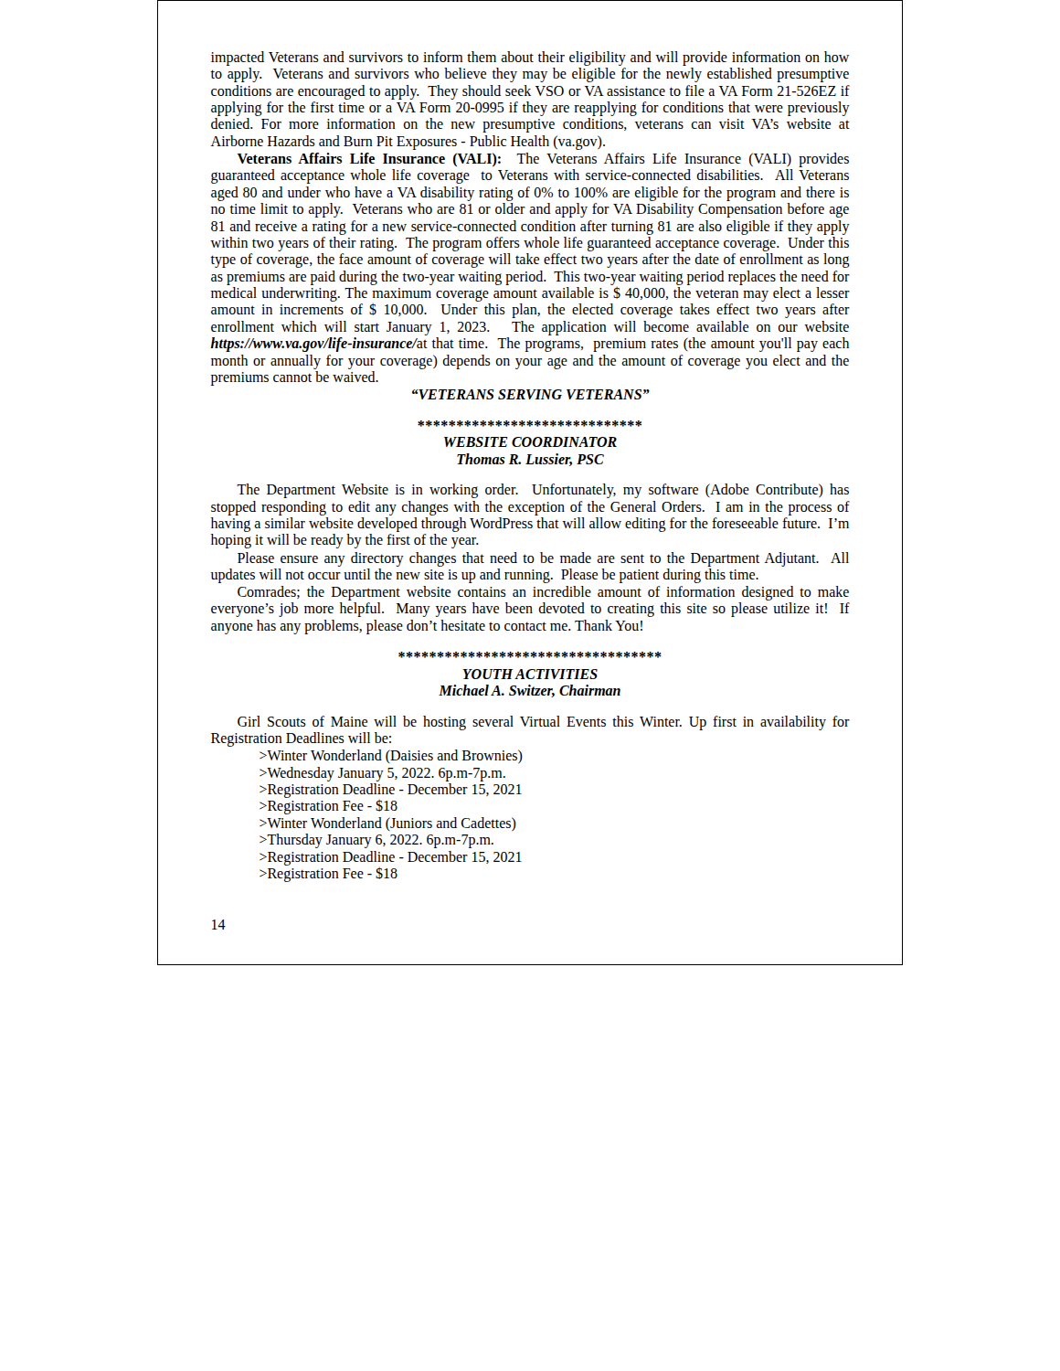impacted Veterans and survivors to inform them about their eligibility and will provide information on how to apply. Veterans and survivors who believe they may be eligible for the newly established presumptive conditions are encouraged to apply. They should seek VSO or VA assistance to file a VA Form 21-526EZ if applying for the first time or a VA Form 20-0995 if they are reapplying for conditions that were previously denied. For more information on the new presumptive conditions, veterans can visit VA’s website at Airborne Hazards and Burn Pit Exposures - Public Health (va.gov).
Veterans Affairs Life Insurance (VALI): The Veterans Affairs Life Insurance (VALI) provides guaranteed acceptance whole life coverage to Veterans with service-connected disabilities. All Veterans aged 80 and under who have a VA disability rating of 0% to 100% are eligible for the program and there is no time limit to apply. Veterans who are 81 or older and apply for VA Disability Compensation before age 81 and receive a rating for a new service-connected condition after turning 81 are also eligible if they apply within two years of their rating. The program offers whole life guaranteed acceptance coverage. Under this type of coverage, the face amount of coverage will take effect two years after the date of enrollment as long as premiums are paid during the two-year waiting period. This two-year waiting period replaces the need for medical underwriting. The maximum coverage amount available is $ 40,000, the veteran may elect a lesser amount in increments of $ 10,000. Under this plan, the elected coverage takes effect two years after enrollment which will start January 1, 2023. The application will become available on our website https://www.va.gov/life-insurance/at that time. The programs, premium rates (the amount you'll pay each month or annually for your coverage) depends on your age and the amount of coverage you elect and the premiums cannot be waived.
“VETERANS SERVING VETERANS”
*****************************
WEBSITE COORDINATOR
Thomas R. Lussier, PSC
The Department Website is in working order. Unfortunately, my software (Adobe Contribute) has stopped responding to edit any changes with the exception of the General Orders. I am in the process of having a similar website developed through WordPress that will allow editing for the foreseeable future. I’m hoping it will be ready by the first of the year.
Please ensure any directory changes that need to be made are sent to the Department Adjutant. All updates will not occur until the new site is up and running. Please be patient during this time.
Comrades; the Department website contains an incredible amount of information designed to make everyone’s job more helpful. Many years have been devoted to creating this site so please utilize it! If anyone has any problems, please don’t hesitate to contact me. Thank You!
**********************************
YOUTH ACTIVITIES
Michael A. Switzer, Chairman
Girl Scouts of Maine will be hosting several Virtual Events this Winter. Up first in availability for Registration Deadlines will be:
>Winter Wonderland (Daisies and Brownies)
>Wednesday January 5, 2022. 6p.m-7p.m.
>Registration Deadline - December 15, 2021
>Registration Fee - $18
>Winter Wonderland (Juniors and Cadettes)
>Thursday January 6, 2022. 6p.m-7p.m.
>Registration Deadline - December 15, 2021
>Registration Fee - $18
14